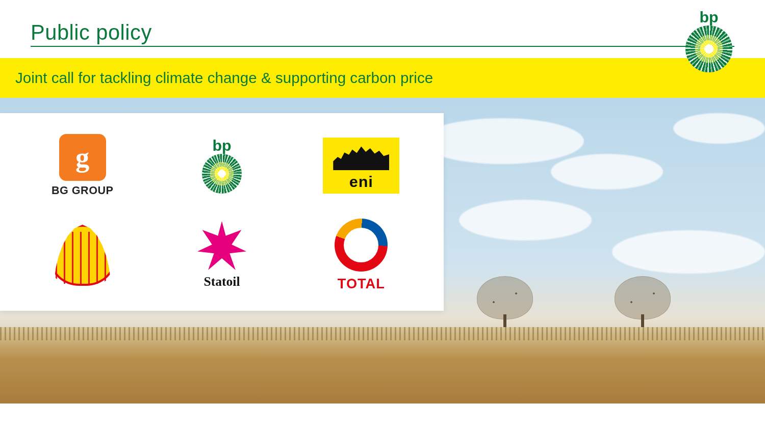Public policy
bp
Joint call for tackling climate change & supporting carbon price
g
BG GROUP
bp
eni
Statoil
TOTAL